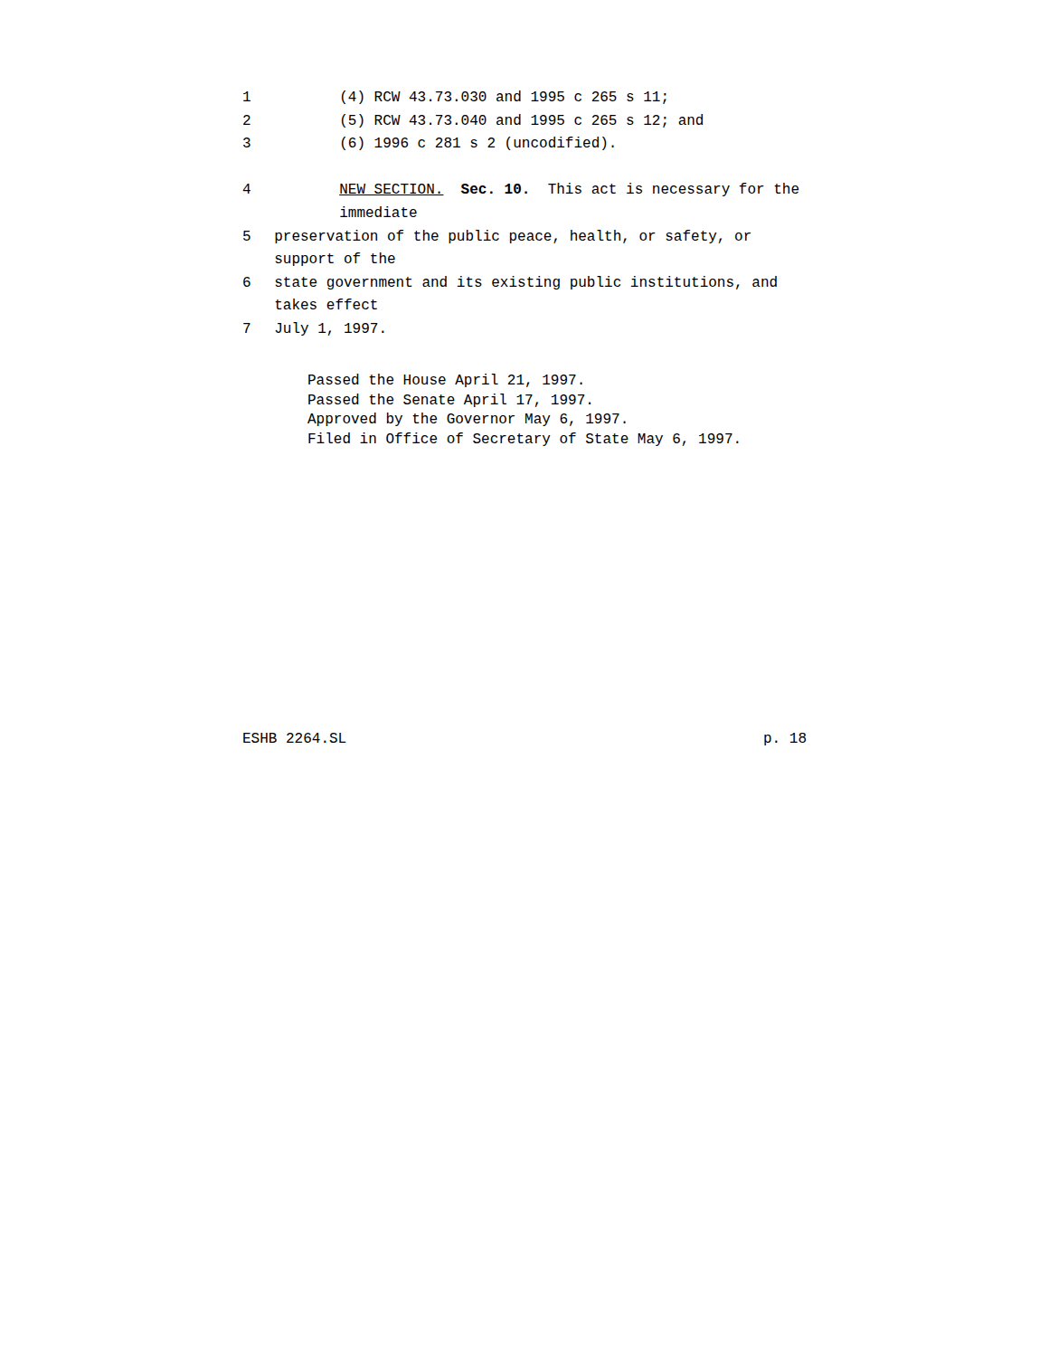1 (4) RCW 43.73.030 and 1995 c 265 s 11;
2 (5) RCW 43.73.040 and 1995 c 265 s 12; and
3 (6) 1996 c 281 s 2 (uncodified).
4 NEW SECTION. Sec. 10. This act is necessary for the immediate
5 preservation of the public peace, health, or safety, or support of the
6 state government and its existing public institutions, and takes effect
7 July 1, 1997.
Passed the House April 21, 1997. Passed the Senate April 17, 1997. Approved by the Governor May 6, 1997. Filed in Office of Secretary of State May 6, 1997.
ESHB 2264.SL p. 18